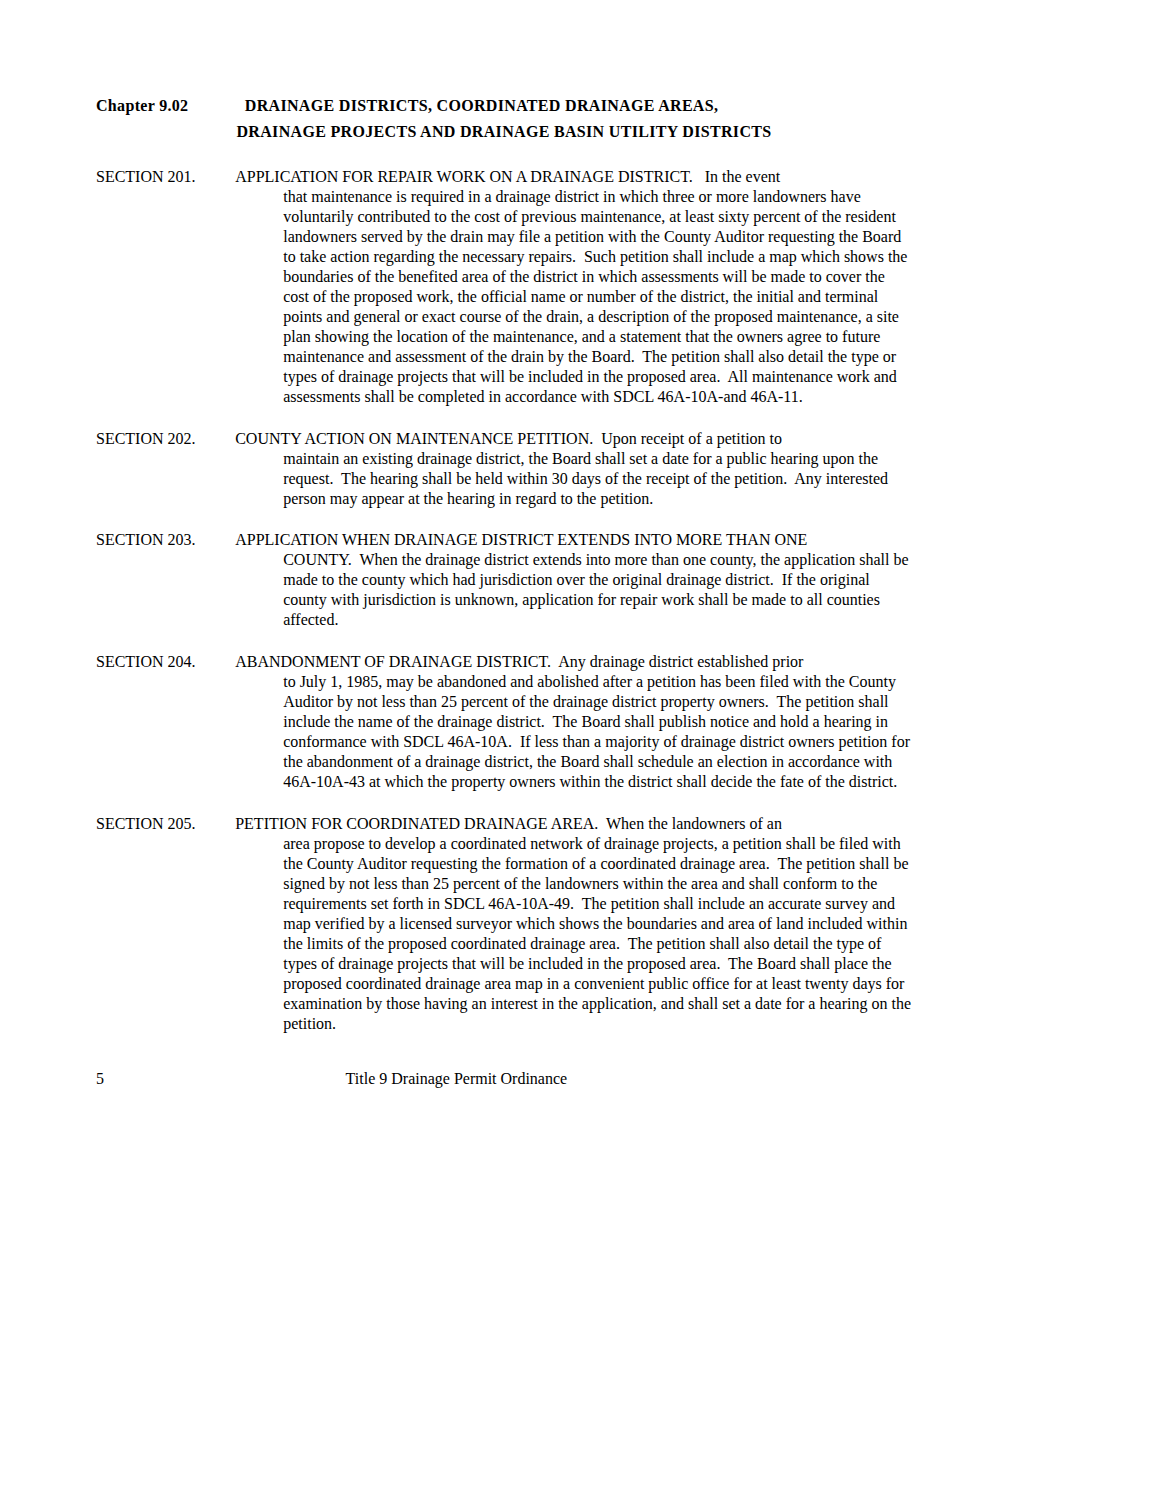Chapter 9.02 DRAINAGE DISTRICTS, COORDINATED DRAINAGE AREAS,
DRAINAGE PROJECTS AND DRAINAGE BASIN UTILITY DISTRICTS
SECTION 201.
APPLICATION FOR REPAIR WORK ON A DRAINAGE DISTRICT. In the event that maintenance is required in a drainage district in which three or more landowners have voluntarily contributed to the cost of previous maintenance, at least sixty percent of the resident landowners served by the drain may file a petition with the County Auditor requesting the Board to take action regarding the necessary repairs. Such petition shall include a map which shows the boundaries of the benefited area of the district in which assessments will be made to cover the cost of the proposed work, the official name or number of the district, the initial and terminal points and general or exact course of the drain, a description of the proposed maintenance, a site plan showing the location of the maintenance, and a statement that the owners agree to future maintenance and assessment of the drain by the Board. The petition shall also detail the type or types of drainage projects that will be included in the proposed area. All maintenance work and assessments shall be completed in accordance with SDCL 46A-10A-and 46A-11.
SECTION 202.
COUNTY ACTION ON MAINTENANCE PETITION. Upon receipt of a petition to maintain an existing drainage district, the Board shall set a date for a public hearing upon the request. The hearing shall be held within 30 days of the receipt of the petition. Any interested person may appear at the hearing in regard to the petition.
SECTION 203.
APPLICATION WHEN DRAINAGE DISTRICT EXTENDS INTO MORE THAN ONE COUNTY. When the drainage district extends into more than one county, the application shall be made to the county which had jurisdiction over the original drainage district. If the original county with jurisdiction is unknown, application for repair work shall be made to all counties affected.
SECTION 204.
ABANDONMENT OF DRAINAGE DISTRICT. Any drainage district established prior to July 1, 1985, may be abandoned and abolished after a petition has been filed with the County Auditor by not less than 25 percent of the drainage district property owners. The petition shall include the name of the drainage district. The Board shall publish notice and hold a hearing in conformance with SDCL 46A-10A. If less than a majority of drainage district owners petition for the abandonment of a drainage district, the Board shall schedule an election in accordance with 46A-10A-43 at which the property owners within the district shall decide the fate of the district.
SECTION 205.
PETITION FOR COORDINATED DRAINAGE AREA. When the landowners of an area propose to develop a coordinated network of drainage projects, a petition shall be filed with the County Auditor requesting the formation of a coordinated drainage area. The petition shall be signed by not less than 25 percent of the landowners within the area and shall conform to the requirements set forth in SDCL 46A-10A-49. The petition shall include an accurate survey and map verified by a licensed surveyor which shows the boundaries and area of land included within the limits of the proposed coordinated drainage area. The petition shall also detail the type of types of drainage projects that will be included in the proposed area. The Board shall place the proposed coordinated drainage area map in a convenient public office for at least twenty days for examination by those having an interest in the application, and shall set a date for a hearing on the petition.
5 Title 9 Drainage Permit Ordinance